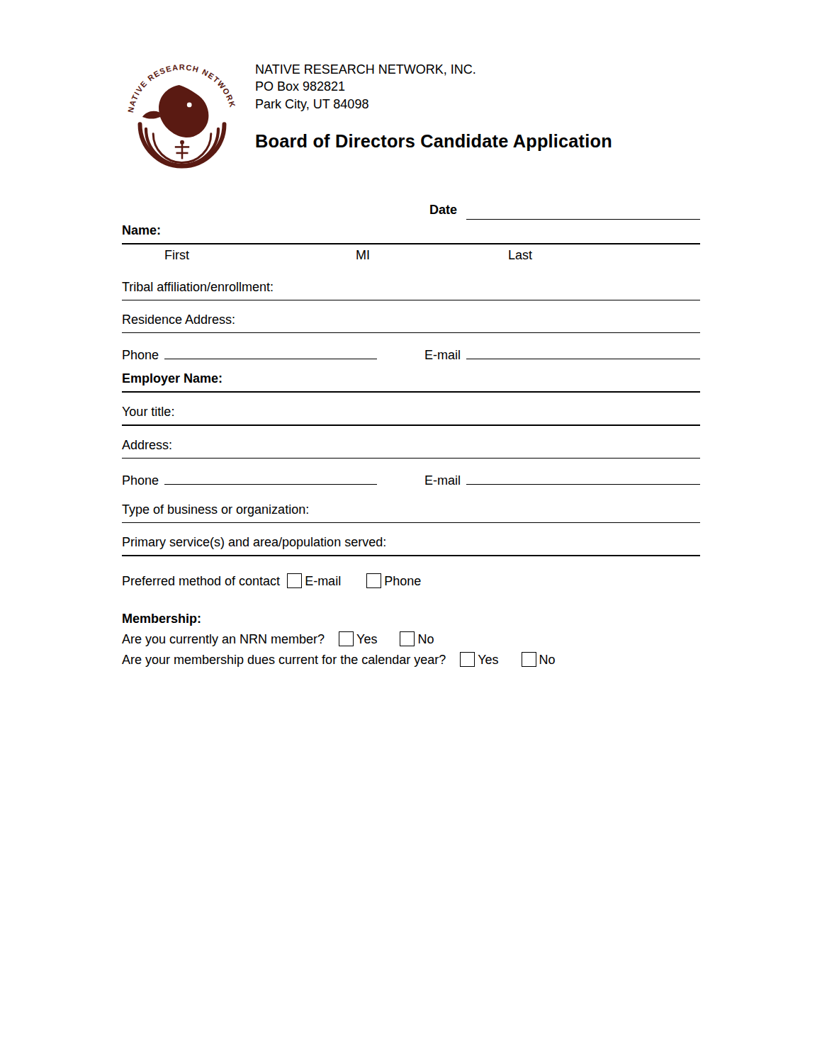NATIVE RESEARCH NETWORK
NATIVE RESEARCH NETWORK, INC.
PO Box 982821
Park City, UT 84098
Board of Directors Candidate Application
Date
Name:
First MI Last
Tribal affiliation/enrollment:
Residence Address:
Phone
E-mail
Employer Name:
Your title:
Address:
Phone
E-mail
Type of business or organization:
Primary service(s) and area/population served:
Preferred method of contact E-mail Phone
Membership:
Are you currently an NRN member? Yes No
Are your membership dues current for the calendar year? Yes No